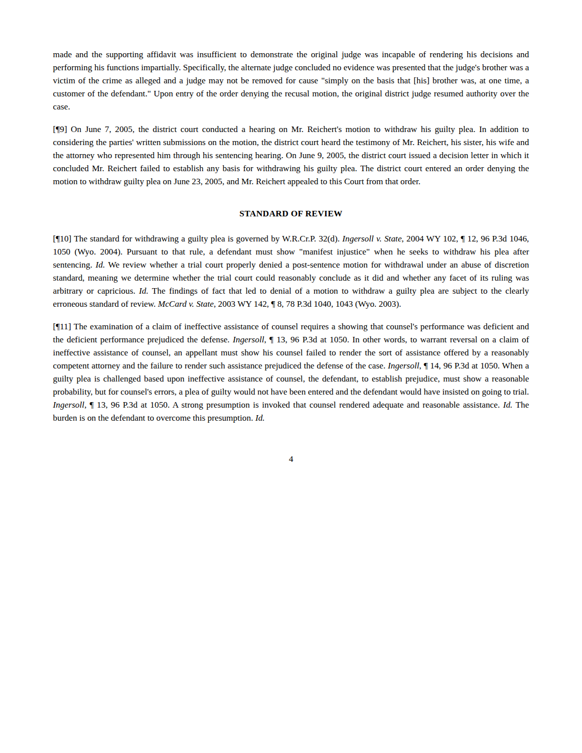made and the supporting affidavit was insufficient to demonstrate the original judge was incapable of rendering his decisions and performing his functions impartially. Specifically, the alternate judge concluded no evidence was presented that the judge's brother was a victim of the crime as alleged and a judge may not be removed for cause "simply on the basis that [his] brother was, at one time, a customer of the defendant." Upon entry of the order denying the recusal motion, the original district judge resumed authority over the case.
[¶9] On June 7, 2005, the district court conducted a hearing on Mr. Reichert's motion to withdraw his guilty plea. In addition to considering the parties' written submissions on the motion, the district court heard the testimony of Mr. Reichert, his sister, his wife and the attorney who represented him through his sentencing hearing. On June 9, 2005, the district court issued a decision letter in which it concluded Mr. Reichert failed to establish any basis for withdrawing his guilty plea. The district court entered an order denying the motion to withdraw guilty plea on June 23, 2005, and Mr. Reichert appealed to this Court from that order.
STANDARD OF REVIEW
[¶10] The standard for withdrawing a guilty plea is governed by W.R.Cr.P. 32(d). Ingersoll v. State, 2004 WY 102, ¶ 12, 96 P.3d 1046, 1050 (Wyo. 2004). Pursuant to that rule, a defendant must show "manifest injustice" when he seeks to withdraw his plea after sentencing. Id. We review whether a trial court properly denied a post-sentence motion for withdrawal under an abuse of discretion standard, meaning we determine whether the trial court could reasonably conclude as it did and whether any facet of its ruling was arbitrary or capricious. Id. The findings of fact that led to denial of a motion to withdraw a guilty plea are subject to the clearly erroneous standard of review. McCard v. State, 2003 WY 142, ¶ 8, 78 P.3d 1040, 1043 (Wyo. 2003).
[¶11] The examination of a claim of ineffective assistance of counsel requires a showing that counsel's performance was deficient and the deficient performance prejudiced the defense. Ingersoll, ¶ 13, 96 P.3d at 1050. In other words, to warrant reversal on a claim of ineffective assistance of counsel, an appellant must show his counsel failed to render the sort of assistance offered by a reasonably competent attorney and the failure to render such assistance prejudiced the defense of the case. Ingersoll, ¶ 14, 96 P.3d at 1050. When a guilty plea is challenged based upon ineffective assistance of counsel, the defendant, to establish prejudice, must show a reasonable probability, but for counsel's errors, a plea of guilty would not have been entered and the defendant would have insisted on going to trial. Ingersoll, ¶ 13, 96 P.3d at 1050. A strong presumption is invoked that counsel rendered adequate and reasonable assistance. Id. The burden is on the defendant to overcome this presumption. Id.
4